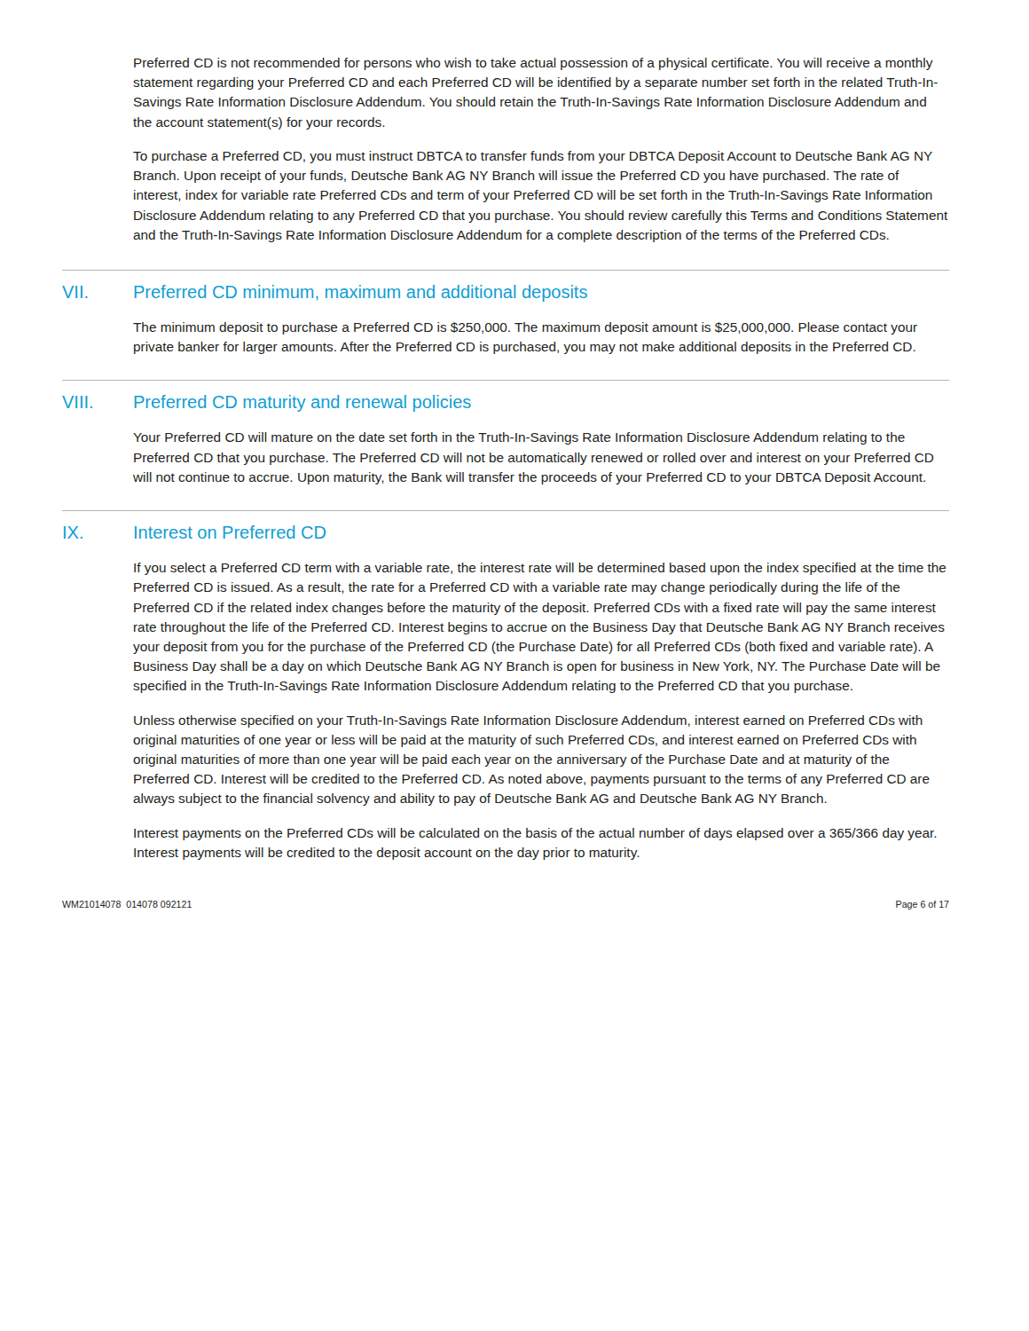Preferred CD is not recommended for persons who wish to take actual possession of a physical certificate. You will receive a monthly statement regarding your Preferred CD and each Preferred CD will be identified by a separate number set forth in the related Truth-In-Savings Rate Information Disclosure Addendum. You should retain the Truth-In-Savings Rate Information Disclosure Addendum and the account statement(s) for your records.
To purchase a Preferred CD, you must instruct DBTCA to transfer funds from your DBTCA Deposit Account to Deutsche Bank AG NY Branch. Upon receipt of your funds, Deutsche Bank AG NY Branch will issue the Preferred CD you have purchased. The rate of interest, index for variable rate Preferred CDs and term of your Preferred CD will be set forth in the Truth-In-Savings Rate Information Disclosure Addendum relating to any Preferred CD that you purchase. You should review carefully this Terms and Conditions Statement and the Truth-In-Savings Rate Information Disclosure Addendum for a complete description of the terms of the Preferred CDs.
VII.
Preferred CD minimum, maximum and additional deposits
The minimum deposit to purchase a Preferred CD is $250,000. The maximum deposit amount is $25,000,000. Please contact your private banker for larger amounts. After the Preferred CD is purchased, you may not make additional deposits in the Preferred CD.
VIII.
Preferred CD maturity and renewal policies
Your Preferred CD will mature on the date set forth in the Truth-In-Savings Rate Information Disclosure Addendum relating to the Preferred CD that you purchase. The Preferred CD will not be automatically renewed or rolled over and interest on your Preferred CD will not continue to accrue. Upon maturity, the Bank will transfer the proceeds of your Preferred CD to your DBTCA Deposit Account.
IX.
Interest on Preferred CD
If you select a Preferred CD term with a variable rate, the interest rate will be determined based upon the index specified at the time the Preferred CD is issued. As a result, the rate for a Preferred CD with a variable rate may change periodically during the life of the Preferred CD if the related index changes before the maturity of the deposit. Preferred CDs with a fixed rate will pay the same interest rate throughout the life of the Preferred CD. Interest begins to accrue on the Business Day that Deutsche Bank AG NY Branch receives your deposit from you for the purchase of the Preferred CD (the Purchase Date) for all Preferred CDs (both fixed and variable rate). A Business Day shall be a day on which Deutsche Bank AG NY Branch is open for business in New York, NY. The Purchase Date will be specified in the Truth-In-Savings Rate Information Disclosure Addendum relating to the Preferred CD that you purchase.
Unless otherwise specified on your Truth-In-Savings Rate Information Disclosure Addendum, interest earned on Preferred CDs with original maturities of one year or less will be paid at the maturity of such Preferred CDs, and interest earned on Preferred CDs with original maturities of more than one year will be paid each year on the anniversary of the Purchase Date and at maturity of the Preferred CD. Interest will be credited to the Preferred CD. As noted above, payments pursuant to the terms of any Preferred CD are always subject to the financial solvency and ability to pay of Deutsche Bank AG and Deutsche Bank AG NY Branch.
Interest payments on the Preferred CDs will be calculated on the basis of the actual number of days elapsed over a 365/366 day year. Interest payments will be credited to the deposit account on the day prior to maturity.
WM21014078 014078 092121
Page 6 of 17